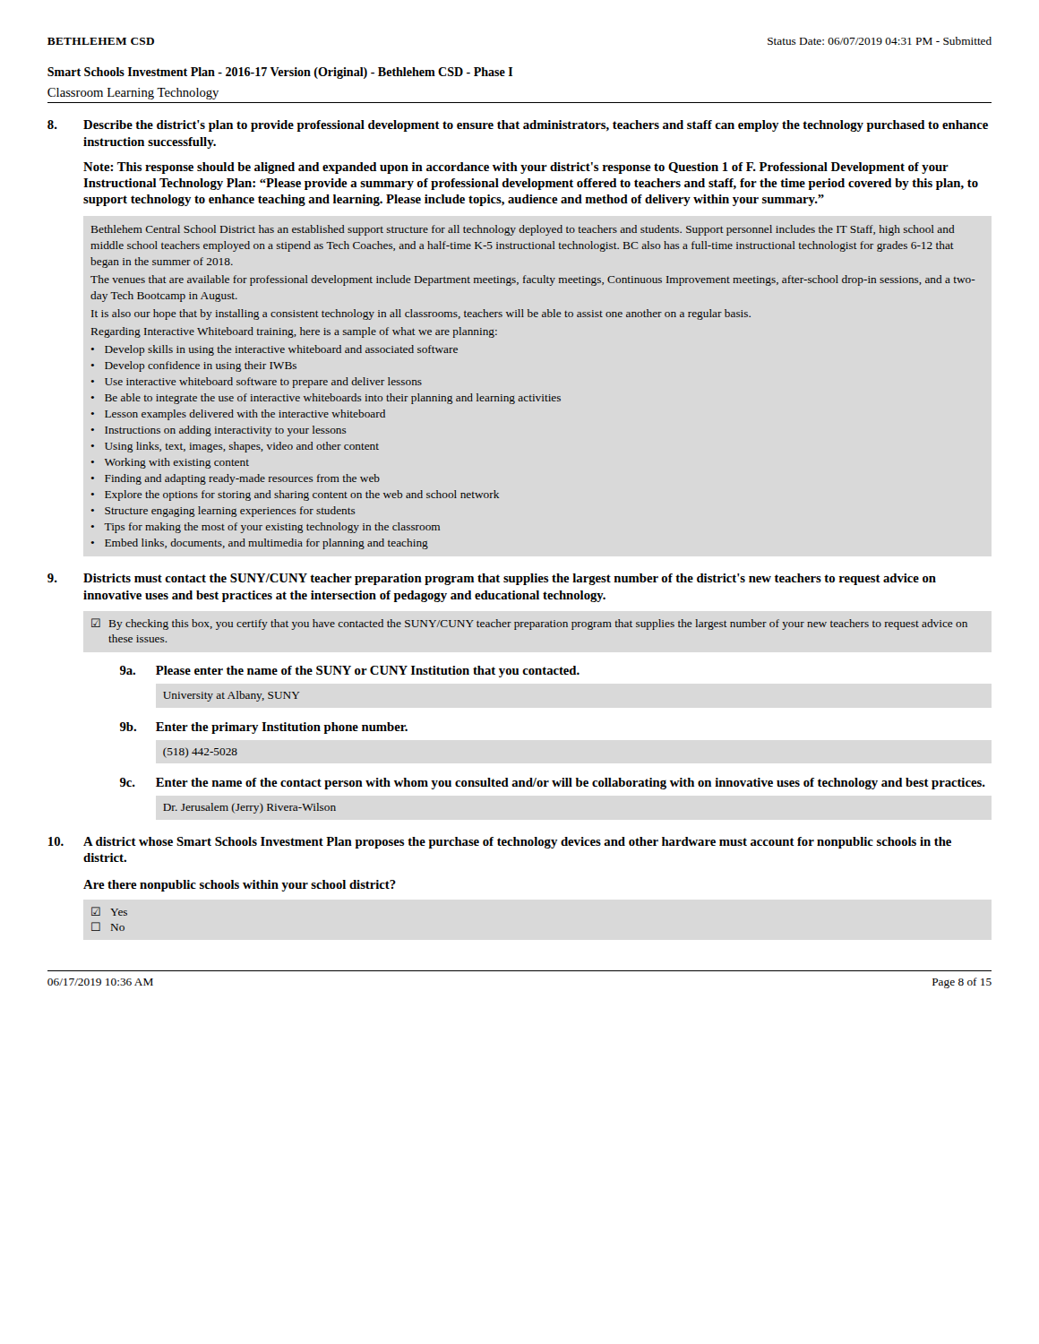BETHLEHEM CSD
Status Date: 06/07/2019 04:31 PM - Submitted
Smart Schools Investment Plan - 2016-17 Version (Original) - Bethlehem CSD - Phase I
Classroom Learning Technology
8.
Describe the district's plan to provide professional development to ensure that administrators, teachers and staff can employ the technology purchased to enhance instruction successfully.
Note: This response should be aligned and expanded upon in accordance with your district's response to Question 1 of F. Professional Development of your Instructional Technology Plan: “Please provide a summary of professional development offered to teachers and staff, for the time period covered by this plan, to support technology to enhance teaching and learning. Please include topics, audience and method of delivery within your summary.”
Bethlehem Central School District has an established support structure for all technology deployed to teachers and students. Support personnel includes the IT Staff, high school and middle school teachers employed on a stipend as Tech Coaches, and a half-time K-5 instructional technologist. BC also has a full-time instructional technologist for grades 6-12 that began in the summer of 2018.
The venues that are available for professional development include Department meetings, faculty meetings, Continuous Improvement meetings, after-school drop-in sessions, and a two-day Tech Bootcamp in August.
It is also our hope that by installing a consistent technology in all classrooms, teachers will be able to assist one another on a regular basis.
Regarding Interactive Whiteboard training, here is a sample of what we are planning:
Develop skills in using the interactive whiteboard and associated software
Develop confidence in using their IWBs
Use interactive whiteboard software to prepare and deliver lessons
Be able to integrate the use of interactive whiteboards into their planning and learning activities
Lesson examples delivered with the interactive whiteboard
Instructions on adding interactivity to your lessons
Using links, text, images, shapes, video and other content
Working with existing content
Finding and adapting ready-made resources from the web
Explore the options for storing and sharing content on the web and school network
Structure engaging learning experiences for students
Tips for making the most of your existing technology in the classroom
Embed links, documents, and multimedia for planning and teaching
9.
Districts must contact the SUNY/CUNY teacher preparation program that supplies the largest number of the district's new teachers to request advice on innovative uses and best practices at the intersection of pedagogy and educational technology.
☑
By checking this box, you certify that you have contacted the SUNY/CUNY teacher preparation program that supplies the largest number of your new teachers to request advice on these issues.
9a.
Please enter the name of the SUNY or CUNY Institution that you contacted.
University at Albany, SUNY
9b.
Enter the primary Institution phone number.
(518) 442-5028
9c.
Enter the name of the contact person with whom you consulted and/or will be collaborating with on innovative uses of technology and best practices.
Dr. Jerusalem (Jerry) Rivera-Wilson
10.
A district whose Smart Schools Investment Plan proposes the purchase of technology devices and other hardware must account for nonpublic schools in the district.
Are there nonpublic schools within your school district?
☑Yes
☐No
06/17/2019 10:36 AM
Page 8 of 15